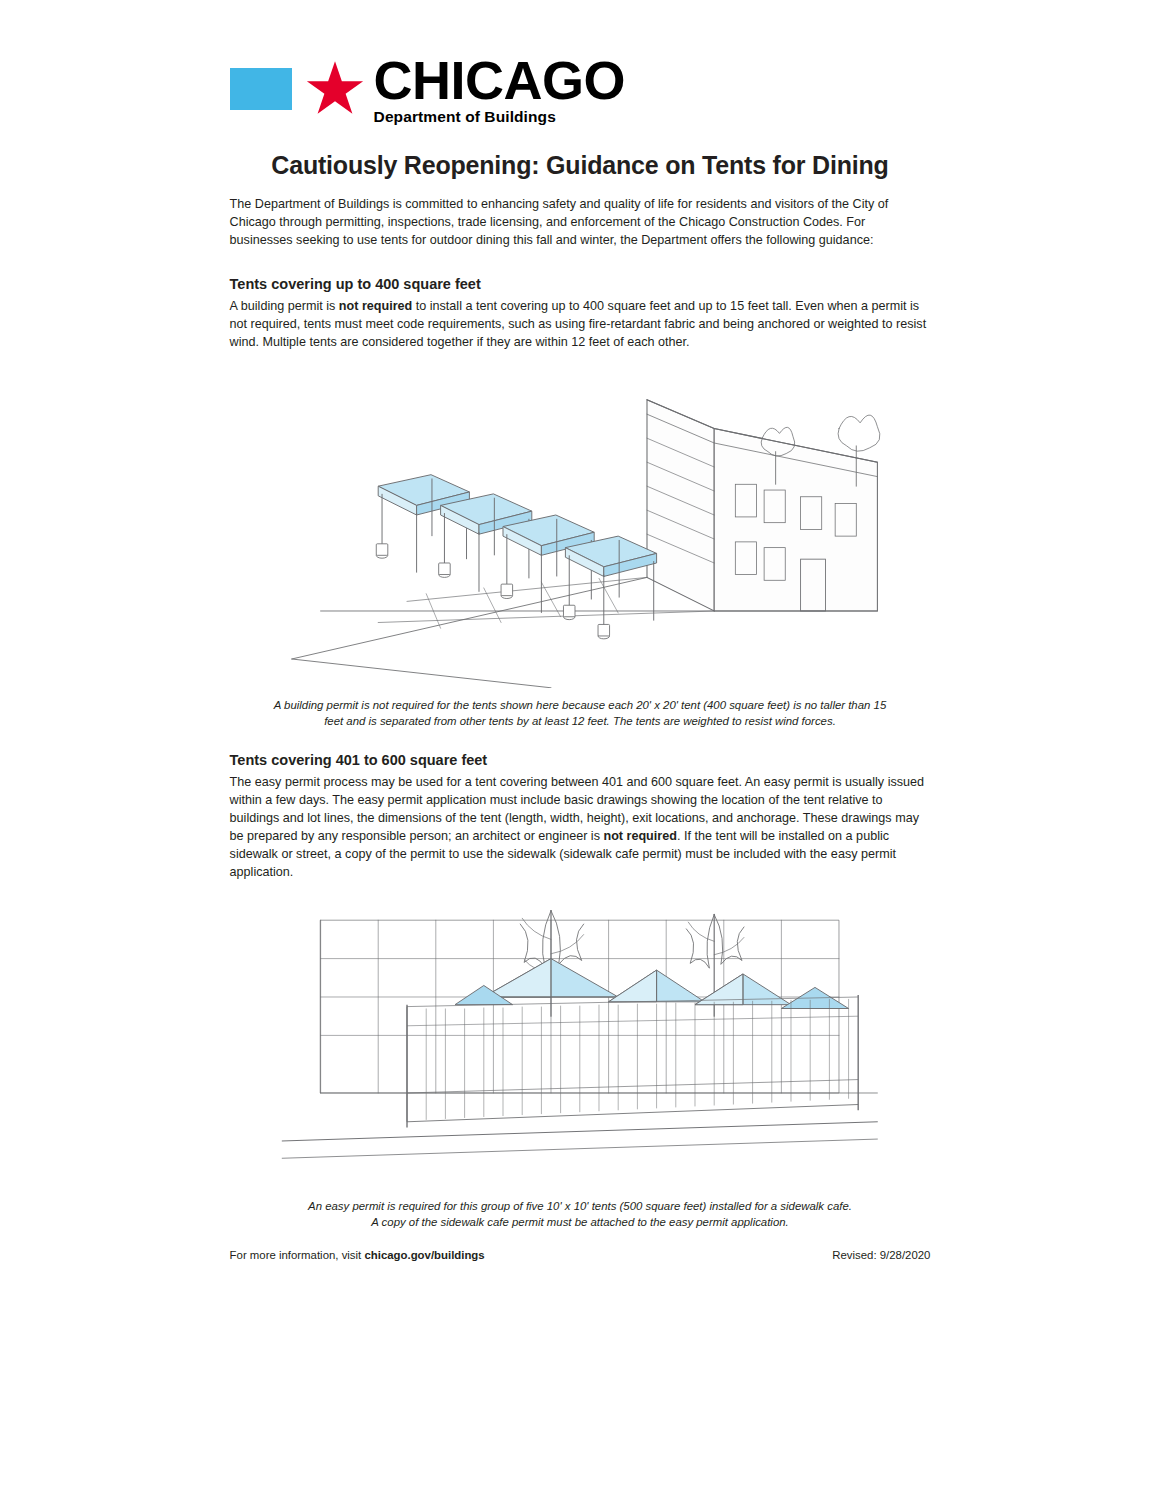CHICAGO Department of Buildings
Cautiously Reopening: Guidance on Tents for Dining
The Department of Buildings is committed to enhancing safety and quality of life for residents and visitors of the City of Chicago through permitting, inspections, trade licensing, and enforcement of the Chicago Construction Codes. For businesses seeking to use tents for outdoor dining this fall and winter, the Department offers the following guidance:
Tents covering up to 400 square feet
A building permit is not required to install a tent covering up to 400 square feet and up to 15 feet tall. Even when a permit is not required, tents must meet code requirements, such as using fire-retardant fabric and being anchored or weighted to resist wind. Multiple tents are considered together if they are within 12 feet of each other.
A building permit is not required for the tents shown here because each 20' x 20' tent (400 square feet) is no taller than 15 feet and is separated from other tents by at least 12 feet. The tents are weighted to resist wind forces.
Tents covering 401 to 600 square feet
The easy permit process may be used for a tent covering between 401 and 600 square feet. An easy permit is usually issued within a few days. The easy permit application must include basic drawings showing the location of the tent relative to buildings and lot lines, the dimensions of the tent (length, width, height), exit locations, and anchorage. These drawings may be prepared by any responsible person; an architect or engineer is not required. If the tent will be installed on a public sidewalk or street, a copy of the permit to use the sidewalk (sidewalk cafe permit) must be included with the easy permit application.
An easy permit is required for this group of five 10' x 10' tents (500 square feet) installed for a sidewalk cafe.
A copy of the sidewalk cafe permit must be attached to the easy permit application.
For more information, visit chicago.gov/buildings
Revised: 9/28/2020